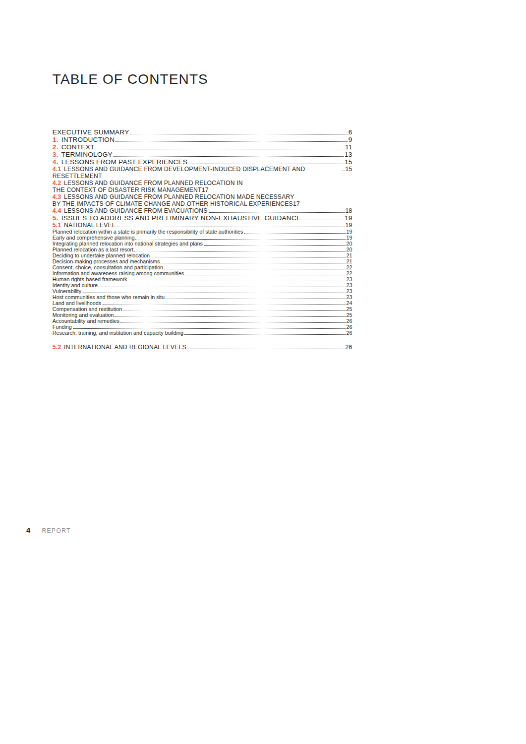Table of contents
Executive summary 6
1. Introduction 9
2. Context 11
3. Terminology 13
4. Lessons from past experiences 15
4.1 Lessons and guidance from development-induced displacement and resettlement 15
4.2 Lessons and guidance from planned relocation in
the context of disaster risk management 17
4.3 Lessons and guidance from planned relocation made necessary
by the impacts of climate change and other historical experiences 17
4.4 Lessons and guidance from evacuations 18
5. Issues to address and preliminary non-exhaustive guidance 19
5.1 National level 19
Planned relocation within a state is primarily the responsibility of state authorities 19
Early and comprehensive planning 19
Integrating planned relocation into national strategies and plans 20
Planned relocation as a last resort 20
Deciding to undertake planned relocation 21
Decision-making processes and mechanisms 21
Consent, choice, consultation and participation 22
Information and awareness-raising among communities 22
Human rights-based framework 23
Identity and culture 23
Vulnerability 23
Host communities and those who remain in situ 23
Land and livelihoods 24
Compensation and restitution 25
Monitoring and evaluation 25
Accountability and remedies 26
Funding 26
Research, training, and institution and capacity building 26
5.2 International and regional levels 26
4 Report